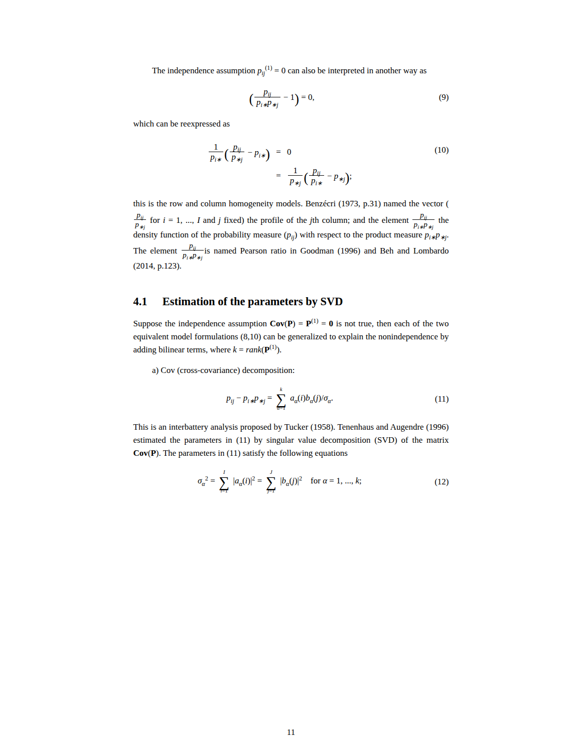The independence assumption pij(1) = 0 can also be interpreted in another way as
(pij pi∗p∗j − 1) = 0,
(9)
which can be reexpressed as
| 1 p i∗ ( p ij p ∗j − p i∗ ) | = | 0 |
| | = | 1 p ∗j ( p ij p i∗ − p ∗j ) ; |
(10)
this is the row and column homogeneity models. Benzécri (1973, p.31) named the vector (pij p∗j for i = 1, ..., I and j fixed) the profile of the jth column; and the element pij pi∗p∗j the density function of the probability measure (pij) with respect to the product measure pi∗p∗j. The element pij pi∗p∗jis named Pearson ratio in Goodman (1996) and Beh and Lombardo (2014, p.123).
4.1 Estimation of the parameters by SVD
Suppose the independence assumption Cov(P) = P(1) = 0 is not true, then each of the two equivalent model formulations (8,10) can be generalized to explain the nonindependence by adding bilinear terms, where k = rank(P(1)).
a) Cov (cross-covariance) decomposition:
pij − pi∗p∗j = k∑α=1 aα(i)bα(j)/σα.
(11)
This is an interbattery analysis proposed by Tucker (1958). Tenenhaus and Augendre (1996) estimated the parameters in (11) by singular value decomposition (SVD) of the matrix Cov(P). The parameters in (11) satisfy the following equations
σα2 = I∑i=1 |aα(i)|2 = J∑j=1 |bα(j)|2 for α = 1, ..., k;
(12)
11